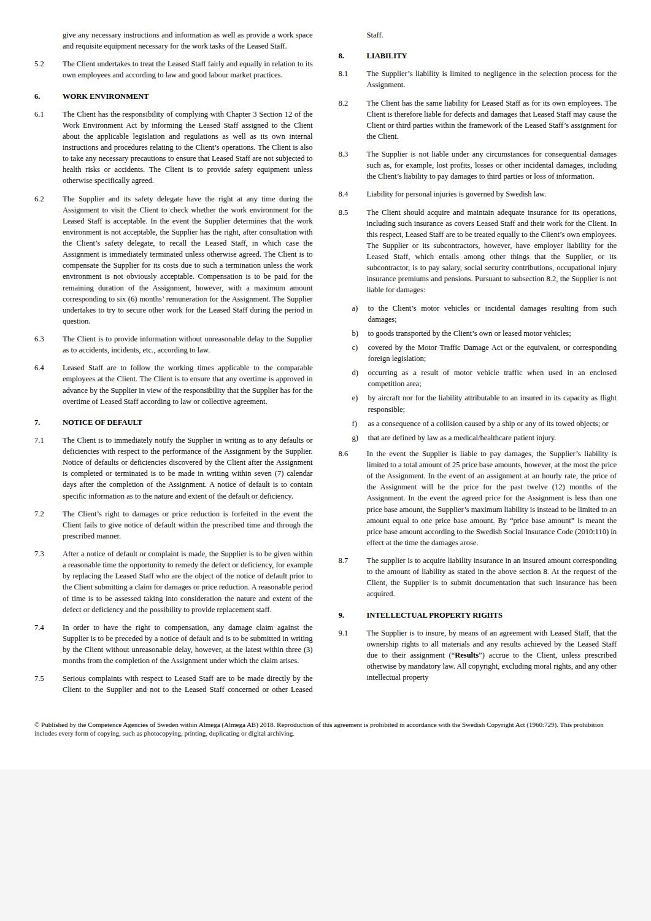give any necessary instructions and information as well as provide a work space and requisite equipment necessary for the work tasks of the Leased Staff.
5.2 The Client undertakes to treat the Leased Staff fairly and equally in relation to its own employees and according to law and good labour market practices.
6. WORK ENVIRONMENT
6.1 The Client has the responsibility of complying with Chapter 3 Section 12 of the Work Environment Act by informing the Leased Staff assigned to the Client about the applicable legislation and regulations as well as its own internal instructions and procedures relating to the Client’s operations. The Client is also to take any necessary precautions to ensure that Leased Staff are not subjected to health risks or accidents. The Client is to provide safety equipment unless otherwise specifically agreed.
6.2 The Supplier and its safety delegate have the right at any time during the Assignment to visit the Client to check whether the work environment for the Leased Staff is acceptable. In the event the Supplier determines that the work environment is not acceptable, the Supplier has the right, after consultation with the Client’s safety delegate, to recall the Leased Staff, in which case the Assignment is immediately terminated unless otherwise agreed. The Client is to compensate the Supplier for its costs due to such a termination unless the work environment is not obviously acceptable. Compensation is to be paid for the remaining duration of the Assignment, however, with a maximum amount corresponding to six (6) months’ remuneration for the Assignment. The Supplier undertakes to try to secure other work for the Leased Staff during the period in question.
6.3 The Client is to provide information without unreasonable delay to the Supplier as to accidents, incidents, etc., according to law.
6.4 Leased Staff are to follow the working times applicable to the comparable employees at the Client. The Client is to ensure that any overtime is approved in advance by the Supplier in view of the responsibility that the Supplier has for the overtime of Leased Staff according to law or collective agreement.
7. NOTICE OF DEFAULT
7.1 The Client is to immediately notify the Supplier in writing as to any defaults or deficiencies with respect to the performance of the Assignment by the Supplier. Notice of defaults or deficiencies discovered by the Client after the Assignment is completed or terminated is to be made in writing within seven (7) calendar days after the completion of the Assignment. A notice of default is to contain specific information as to the nature and extent of the default or deficiency.
7.2 The Client’s right to damages or price reduction is forfeited in the event the Client fails to give notice of default within the prescribed time and through the prescribed manner.
7.3 After a notice of default or complaint is made, the Supplier is to be given within a reasonable time the opportunity to remedy the defect or deficiency, for example by replacing the Leased Staff who are the object of the notice of default prior to the Client submitting a claim for damages or price reduction. A reasonable period of time is to be assessed taking into consideration the nature and extent of the defect or deficiency and the possibility to provide replacement staff.
7.4 In order to have the right to compensation, any damage claim against the Supplier is to be preceded by a notice of default and is to be submitted in writing by the Client without unreasonable delay, however, at the latest within three (3) months from the completion of the Assignment under which the claim arises.
7.5 Serious complaints with respect to Leased Staff are to be made directly by the Client to the Supplier and not to the Leased Staff concerned or other Leased Staff.
8. LIABILITY
8.1 The Supplier’s liability is limited to negligence in the selection process for the Assignment.
8.2 The Client has the same liability for Leased Staff as for its own employees. The Client is therefore liable for defects and damages that Leased Staff may cause the Client or third parties within the framework of the Leased Staff’s assignment for the Client.
8.3 The Supplier is not liable under any circumstances for consequential damages such as, for example, lost profits, losses or other incidental damages, including the Client’s liability to pay damages to third parties or loss of information.
8.4 Liability for personal injuries is governed by Swedish law.
8.5 The Client should acquire and maintain adequate insurance for its operations, including such insurance as covers Leased Staff and their work for the Client. In this respect, Leased Staff are to be treated equally to the Client’s own employees. The Supplier or its subcontractors, however, have employer liability for the Leased Staff, which entails among other things that the Supplier, or its subcontractor, is to pay salary, social security contributions, occupational injury insurance premiums and pensions. Pursuant to subsection 8.2, the Supplier is not liable for damages:
a) to the Client’s motor vehicles or incidental damages resulting from such damages;
b) to goods transported by the Client’s own or leased motor vehicles;
c) covered by the Motor Traffic Damage Act or the equivalent, or corresponding foreign legislation;
d) occurring as a result of motor vehicle traffic when used in an enclosed competition area;
e) by aircraft nor for the liability attributable to an insured in its capacity as flight responsible;
f) as a consequence of a collision caused by a ship or any of its towed objects; or
g) that are defined by law as a medical/healthcare patient injury.
8.6 In the event the Supplier is liable to pay damages, the Supplier’s liability is limited to a total amount of 25 price base amounts, however, at the most the price of the Assignment. In the event of an assignment at an hourly rate, the price of the Assignment will be the price for the past twelve (12) months of the Assignment. In the event the agreed price for the Assignment is less than one price base amount, the Supplier’s maximum liability is instead to be limited to an amount equal to one price base amount. By “price base amount” is meant the price base amount according to the Swedish Social Insurance Code (2010:110) in effect at the time the damages arose.
8.7 The supplier is to acquire liability insurance in an insured amount corresponding to the amount of liability as stated in the above section 8. At the request of the Client, the Supplier is to submit documentation that such insurance has been acquired.
9. INTELLECTUAL PROPERTY RIGHTS
9.1 The Supplier is to insure, by means of an agreement with Leased Staff, that the ownership rights to all materials and any results achieved by the Leased Staff due to their assignment (“Results”) accrue to the Client, unless prescribed otherwise by mandatory law. All copyright, excluding moral rights, and any other intellectual property
© Published by the Competence Agencies of Sweden within Almega (Almega AB) 2018. Reproduction of this agreement is prohibited in accordance with the Swedish Copyright Act (1960:729). This prohibition includes every form of copying, such as photocopying, printing, duplicating or digital archiving.